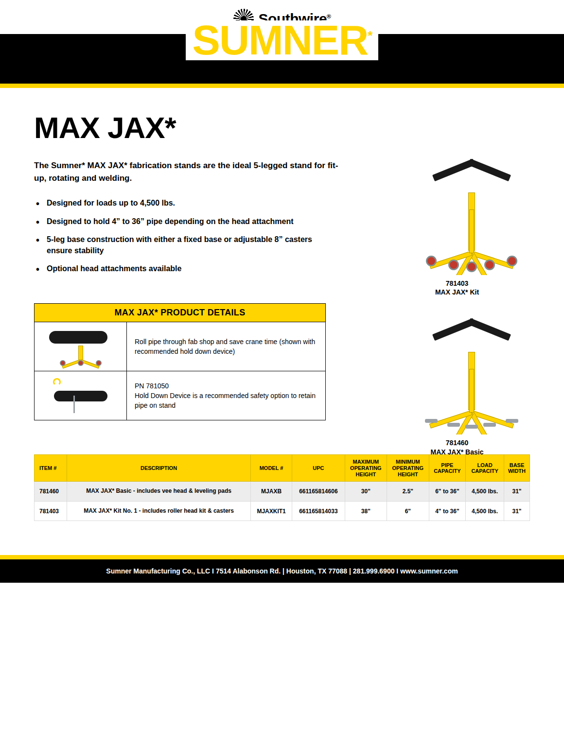Southwire®
SUMNER*
MAX JAX*
The Sumner* MAX JAX* fabrication stands are the ideal 5-legged stand for fit-up, rotating and welding.
Designed for loads up to 4,500 lbs.
Designed to hold 4” to 36” pipe depending on the head attachment
5-leg base construction with either a fixed base or adjustable 8” casters ensure stability
Optional head attachments available
781403
MAX JAX* Kit
781460
MAX JAX* Basic
MAX JAX* PRODUCT DETAILS
| | Roll pipe through fab shop and save crane time (shown with recommended hold down device) |
| | PN 781050 Hold Down Device is a recommended safety option to retain pipe on stand |
| Item # | Description | Model # | UPC | Maximum Operating Height | Minimum Operating Height | Pipe Capacity | Load Capacity | Base Width |
| --- | --- | --- | --- | --- | --- | --- | --- | --- |
| 781460 | MAX JAX* Basic - includes vee head & leveling pads | MJAXB | 661165814606 | 30” | 2.5" | 6" to 36" | 4,500 lbs. | 31" |
| 781403 | MAX JAX* Kit No. 1 - includes roller head kit & casters | MJAXKIT1 | 661165814033 | 38" | 6" | 4" to 36" | 4,500 lbs. | 31" |
Sumner Manufacturing Co., LLC I 7514 Alabonson Rd. | Houston, TX 77088 | 281.999.6900 I www.sumner.com